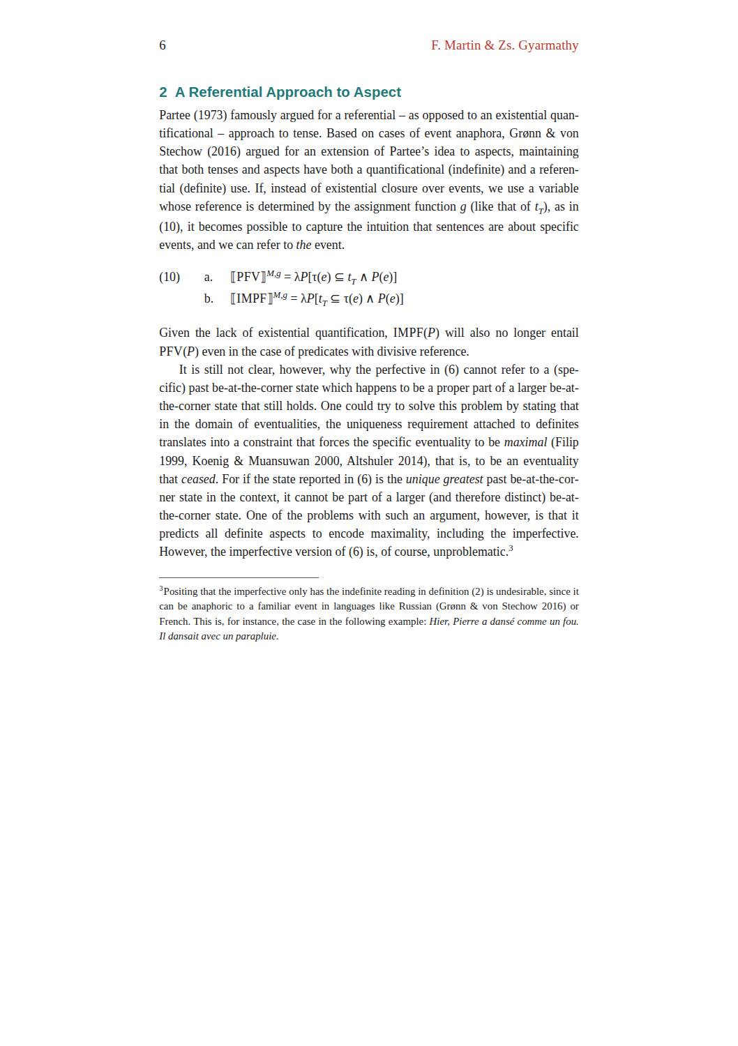6 F. Martin & Zs. Gyarmathy
2 A Referential Approach to Aspect
Partee (1973) famously argued for a referential – as opposed to an existential quantificational – approach to tense. Based on cases of event anaphora, Grønn & von Stechow (2016) argued for an extension of Partee’s idea to aspects, maintaining that both tenses and aspects have both a quantificational (indefinite) and a referential (definite) use. If, instead of existential closure over events, we use a variable whose reference is determined by the assignment function g (like that of tT), as in (10), it becomes possible to capture the intuition that sentences are about specific events, and we can refer to the event.
(10) a. ⟦PFV⟧M,g = λP[τ(e) ⊆ tT ∧ P(e)] b. ⟦IMPF⟧M,g = λP[tT ⊆ τ(e) ∧ P(e)]
Given the lack of existential quantification, IMPF(P) will also no longer entail PFV(P) even in the case of predicates with divisive reference.
It is still not clear, however, why the perfective in (6) cannot refer to a (specific) past be-at-the-corner state which happens to be a proper part of a larger be-at-the-corner state that still holds. One could try to solve this problem by stating that in the domain of eventualities, the uniqueness requirement attached to definites translates into a constraint that forces the specific eventuality to be maximal (Filip 1999, Koenig & Muansuwan 2000, Altshuler 2014), that is, to be an eventuality that ceased. For if the state reported in (6) is the unique greatest past be-at-the-corner state in the context, it cannot be part of a larger (and therefore distinct) be-at-the-corner state. One of the problems with such an argument, however, is that it predicts all definite aspects to encode maximality, including the imperfective. However, the imperfective version of (6) is, of course, unproblematic.3
3Positing that the imperfective only has the indefinite reading in definition (2) is undesirable, since it can be anaphoric to a familiar event in languages like Russian (Grønn & von Stechow 2016) or French. This is, for instance, the case in the following example: Hier, Pierre a dansé comme un fou. Il dansait avec un parapluie.